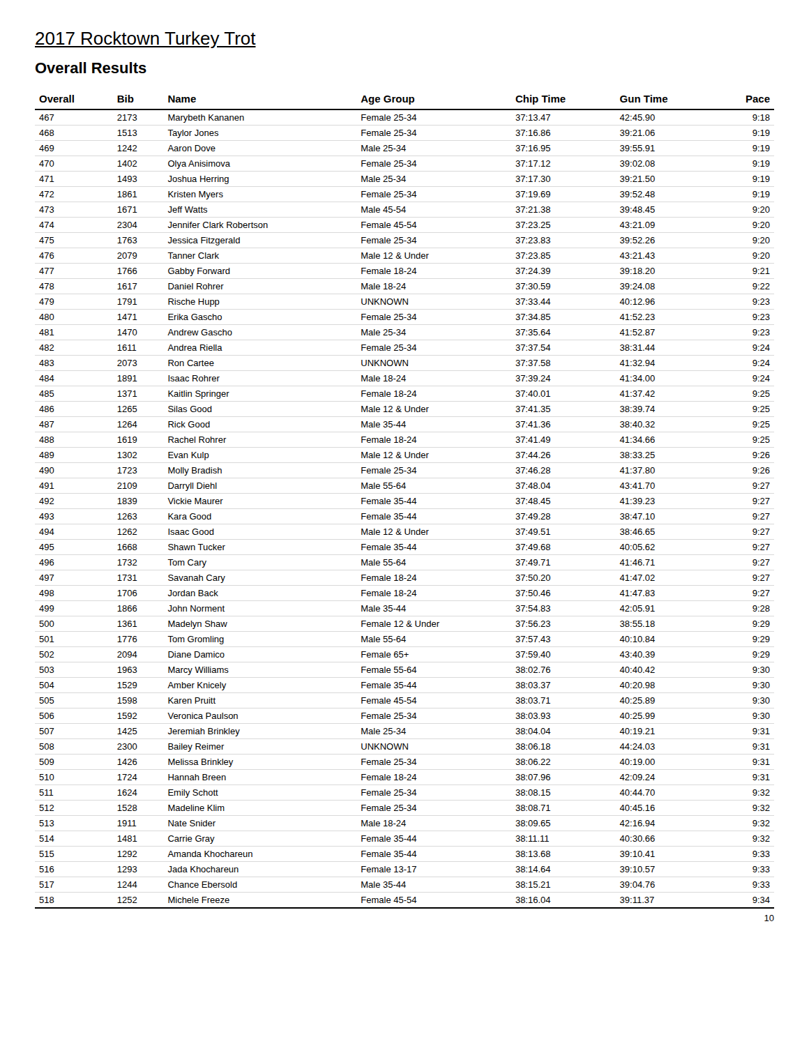2017 Rocktown Turkey Trot
Overall Results
| Overall | Bib | Name | Age Group | Chip Time | Gun Time | Pace |
| --- | --- | --- | --- | --- | --- | --- |
| 467 | 2173 | Marybeth Kananen | Female 25-34 | 37:13.47 | 42:45.90 | 9:18 |
| 468 | 1513 | Taylor Jones | Female 25-34 | 37:16.86 | 39:21.06 | 9:19 |
| 469 | 1242 | Aaron Dove | Male 25-34 | 37:16.95 | 39:55.91 | 9:19 |
| 470 | 1402 | Olya Anisimova | Female 25-34 | 37:17.12 | 39:02.08 | 9:19 |
| 471 | 1493 | Joshua Herring | Male 25-34 | 37:17.30 | 39:21.50 | 9:19 |
| 472 | 1861 | Kristen Myers | Female 25-34 | 37:19.69 | 39:52.48 | 9:19 |
| 473 | 1671 | Jeff Watts | Male 45-54 | 37:21.38 | 39:48.45 | 9:20 |
| 474 | 2304 | Jennifer Clark Robertson | Female 45-54 | 37:23.25 | 43:21.09 | 9:20 |
| 475 | 1763 | Jessica Fitzgerald | Female 25-34 | 37:23.83 | 39:52.26 | 9:20 |
| 476 | 2079 | Tanner Clark | Male 12 & Under | 37:23.85 | 43:21.43 | 9:20 |
| 477 | 1766 | Gabby Forward | Female 18-24 | 37:24.39 | 39:18.20 | 9:21 |
| 478 | 1617 | Daniel Rohrer | Male 18-24 | 37:30.59 | 39:24.08 | 9:22 |
| 479 | 1791 | Rische Hupp | UNKNOWN | 37:33.44 | 40:12.96 | 9:23 |
| 480 | 1471 | Erika Gascho | Female 25-34 | 37:34.85 | 41:52.23 | 9:23 |
| 481 | 1470 | Andrew Gascho | Male 25-34 | 37:35.64 | 41:52.87 | 9:23 |
| 482 | 1611 | Andrea Riella | Female 25-34 | 37:37.54 | 38:31.44 | 9:24 |
| 483 | 2073 | Ron Cartee | UNKNOWN | 37:37.58 | 41:32.94 | 9:24 |
| 484 | 1891 | Isaac Rohrer | Male 18-24 | 37:39.24 | 41:34.00 | 9:24 |
| 485 | 1371 | Kaitlin Springer | Female 18-24 | 37:40.01 | 41:37.42 | 9:25 |
| 486 | 1265 | Silas Good | Male 12 & Under | 37:41.35 | 38:39.74 | 9:25 |
| 487 | 1264 | Rick Good | Male 35-44 | 37:41.36 | 38:40.32 | 9:25 |
| 488 | 1619 | Rachel Rohrer | Female 18-24 | 37:41.49 | 41:34.66 | 9:25 |
| 489 | 1302 | Evan Kulp | Male 12 & Under | 37:44.26 | 38:33.25 | 9:26 |
| 490 | 1723 | Molly Bradish | Female 25-34 | 37:46.28 | 41:37.80 | 9:26 |
| 491 | 2109 | Darryll Diehl | Male 55-64 | 37:48.04 | 43:41.70 | 9:27 |
| 492 | 1839 | Vickie Maurer | Female 35-44 | 37:48.45 | 41:39.23 | 9:27 |
| 493 | 1263 | Kara Good | Female 35-44 | 37:49.28 | 38:47.10 | 9:27 |
| 494 | 1262 | Isaac Good | Male 12 & Under | 37:49.51 | 38:46.65 | 9:27 |
| 495 | 1668 | Shawn Tucker | Female 35-44 | 37:49.68 | 40:05.62 | 9:27 |
| 496 | 1732 | Tom Cary | Male 55-64 | 37:49.71 | 41:46.71 | 9:27 |
| 497 | 1731 | Savanah Cary | Female 18-24 | 37:50.20 | 41:47.02 | 9:27 |
| 498 | 1706 | Jordan Back | Female 18-24 | 37:50.46 | 41:47.83 | 9:27 |
| 499 | 1866 | John Norment | Male 35-44 | 37:54.83 | 42:05.91 | 9:28 |
| 500 | 1361 | Madelyn Shaw | Female 12 & Under | 37:56.23 | 38:55.18 | 9:29 |
| 501 | 1776 | Tom Gromling | Male 55-64 | 37:57.43 | 40:10.84 | 9:29 |
| 502 | 2094 | Diane Damico | Female 65+ | 37:59.40 | 43:40.39 | 9:29 |
| 503 | 1963 | Marcy Williams | Female 55-64 | 38:02.76 | 40:40.42 | 9:30 |
| 504 | 1529 | Amber Knicely | Female 35-44 | 38:03.37 | 40:20.98 | 9:30 |
| 505 | 1598 | Karen Pruitt | Female 45-54 | 38:03.71 | 40:25.89 | 9:30 |
| 506 | 1592 | Veronica Paulson | Female 25-34 | 38:03.93 | 40:25.99 | 9:30 |
| 507 | 1425 | Jeremiah Brinkley | Male 25-34 | 38:04.04 | 40:19.21 | 9:31 |
| 508 | 2300 | Bailey Reimer | UNKNOWN | 38:06.18 | 44:24.03 | 9:31 |
| 509 | 1426 | Melissa Brinkley | Female 25-34 | 38:06.22 | 40:19.00 | 9:31 |
| 510 | 1724 | Hannah Breen | Female 18-24 | 38:07.96 | 42:09.24 | 9:31 |
| 511 | 1624 | Emily Schott | Female 25-34 | 38:08.15 | 40:44.70 | 9:32 |
| 512 | 1528 | Madeline Klim | Female 25-34 | 38:08.71 | 40:45.16 | 9:32 |
| 513 | 1911 | Nate Snider | Male 18-24 | 38:09.65 | 42:16.94 | 9:32 |
| 514 | 1481 | Carrie Gray | Female 35-44 | 38:11.11 | 40:30.66 | 9:32 |
| 515 | 1292 | Amanda Khochareun | Female 35-44 | 38:13.68 | 39:10.41 | 9:33 |
| 516 | 1293 | Jada Khochareun | Female 13-17 | 38:14.64 | 39:10.57 | 9:33 |
| 517 | 1244 | Chance Ebersold | Male 35-44 | 38:15.21 | 39:04.76 | 9:33 |
| 518 | 1252 | Michele Freeze | Female 45-54 | 38:16.04 | 39:11.37 | 9:34 |
10